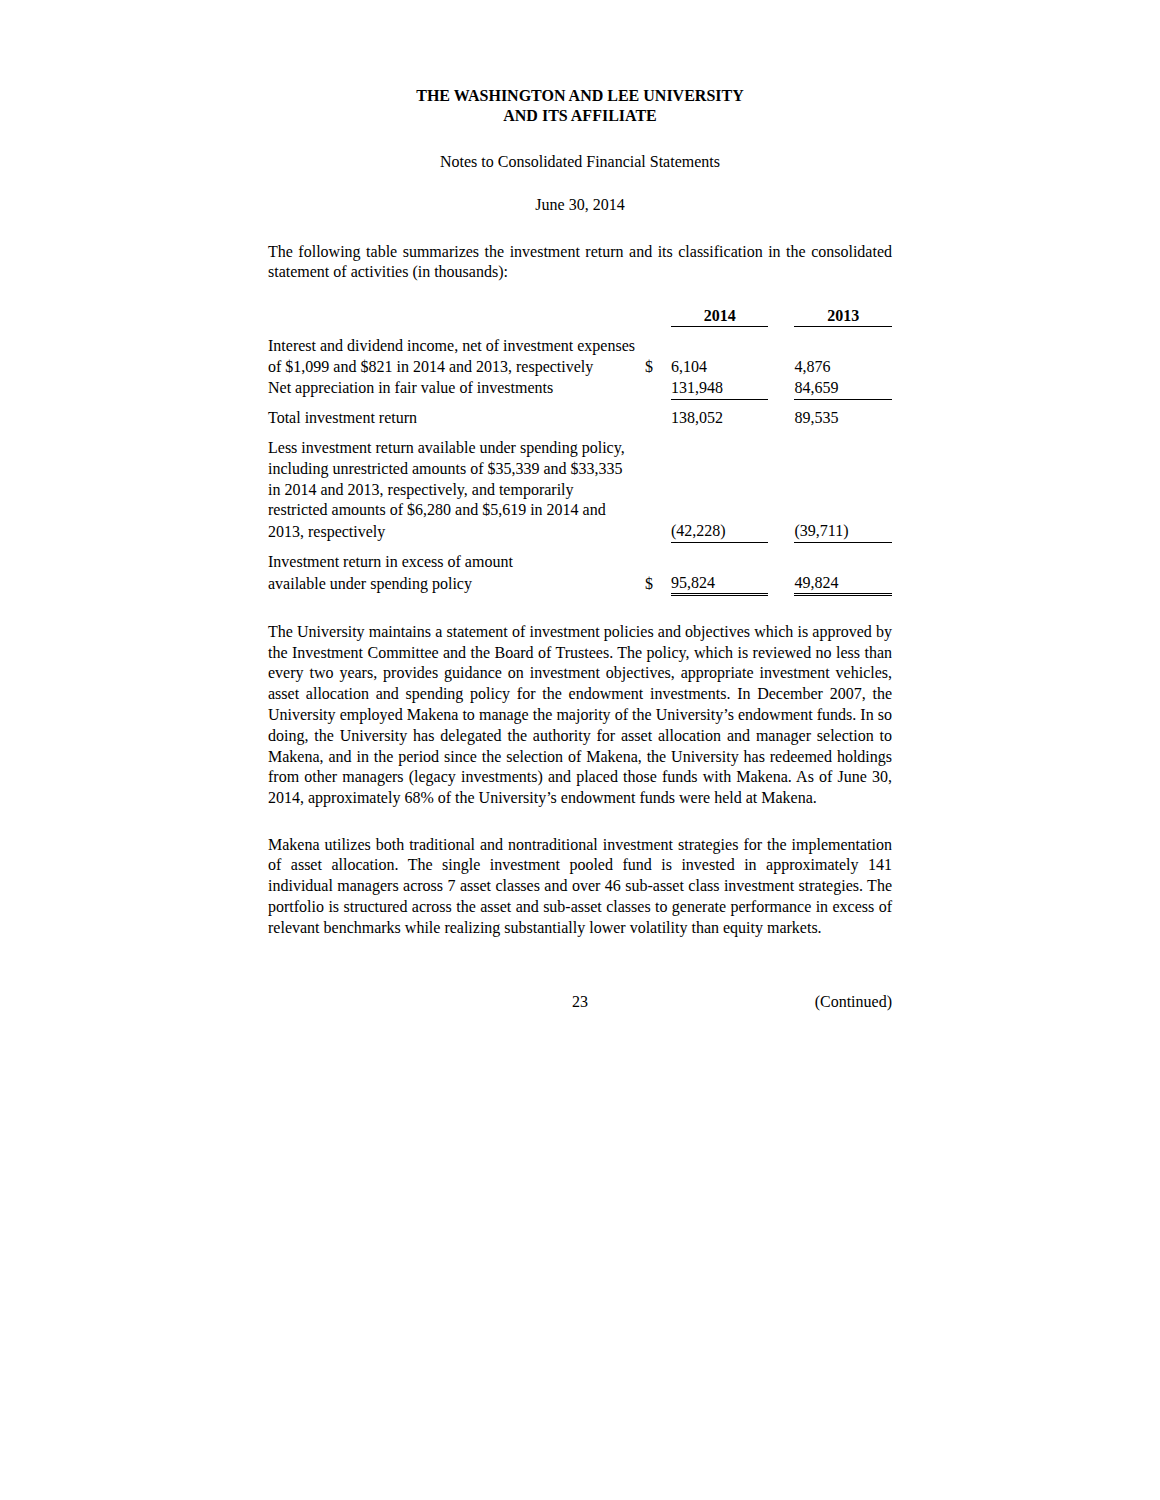THE WASHINGTON AND LEE UNIVERSITY
AND ITS AFFILIATE
Notes to Consolidated Financial Statements
June 30, 2014
The following table summarizes the investment return and its classification in the consolidated statement of activities (in thousands):
| | | 2014 | | 2013 |
| Interest and dividend income, net of investment expenses | | | | |
| of $1,099 and $821 in 2014 and 2013, respectively | $ | 6,104 | | 4,876 |
| Net appreciation in fair value of investments | | 131,948 | | 84,659 |
| Total investment return | | 138,052 | | 89,535 |
| Less investment return available under spending policy, | | | | |
| including unrestricted amounts of $35,339 and $33,335 | | | | |
| in 2014 and 2013, respectively, and temporarily | | | | |
| restricted amounts of $6,280 and $5,619 in 2014 and | | | | |
| 2013, respectively | | (42,228) | | (39,711) |
| Investment return in excess of amount | | | | |
| available under spending policy | $ | 95,824 | | 49,824 |
The University maintains a statement of investment policies and objectives which is approved by the Investment Committee and the Board of Trustees. The policy, which is reviewed no less than every two years, provides guidance on investment objectives, appropriate investment vehicles, asset allocation and spending policy for the endowment investments. In December 2007, the University employed Makena to manage the majority of the University’s endowment funds. In so doing, the University has delegated the authority for asset allocation and manager selection to Makena, and in the period since the selection of Makena, the University has redeemed holdings from other managers (legacy investments) and placed those funds with Makena. As of June 30, 2014, approximately 68% of the University’s endowment funds were held at Makena.
Makena utilizes both traditional and nontraditional investment strategies for the implementation of asset allocation. The single investment pooled fund is invested in approximately 141 individual managers across 7 asset classes and over 46 sub-asset class investment strategies. The portfolio is structured across the asset and sub-asset classes to generate performance in excess of relevant benchmarks while realizing substantially lower volatility than equity markets.
23
(Continued)